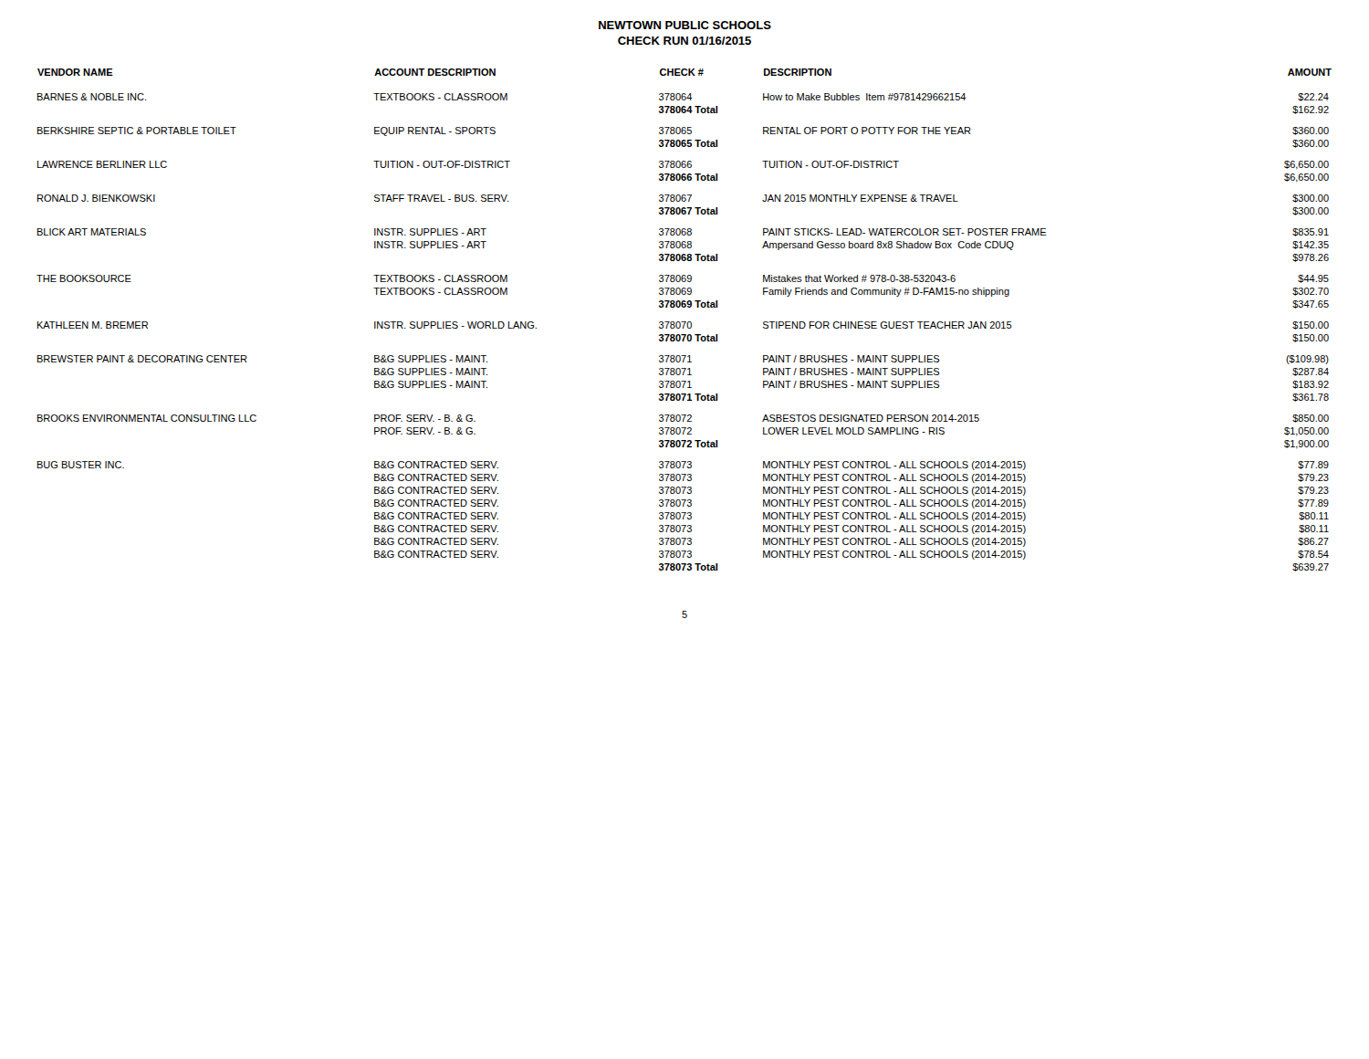NEWTOWN PUBLIC SCHOOLS
CHECK RUN 01/16/2015
| VENDOR NAME | ACCOUNT DESCRIPTION | CHECK # | DESCRIPTION | AMOUNT |
| --- | --- | --- | --- | --- |
| BARNES & NOBLE INC. | TEXTBOOKS - CLASSROOM | 378064 | How to Make Bubbles Item #9781429662154 | $22.24 |
| | | 378064 Total | | $162.92 |
| BERKSHIRE SEPTIC & PORTABLE TOILET | EQUIP RENTAL - SPORTS | 378065 | RENTAL OF PORT O POTTY FOR THE YEAR | $360.00 |
| | | 378065 Total | | $360.00 |
| LAWRENCE BERLINER LLC | TUITION - OUT-OF-DISTRICT | 378066 | TUITION - OUT-OF-DISTRICT | $6,650.00 |
| | | 378066 Total | | $6,650.00 |
| RONALD J. BIENKOWSKI | STAFF TRAVEL - BUS. SERV. | 378067 | JAN 2015 MONTHLY EXPENSE & TRAVEL | $300.00 |
| | | 378067 Total | | $300.00 |
| BLICK ART MATERIALS | INSTR. SUPPLIES - ART | 378068 | PAINT STICKS- LEAD- WATERCOLOR SET- POSTER FRAME | $835.91 |
| | INSTR. SUPPLIES - ART | 378068 | Ampersand Gesso board 8x8 Shadow Box Code CDUQ | $142.35 |
| | | 378068 Total | | $978.26 |
| THE BOOKSOURCE | TEXTBOOKS - CLASSROOM | 378069 | Mistakes that Worked # 978-0-38-532043-6 | $44.95 |
| | TEXTBOOKS - CLASSROOM | 378069 | Family Friends and Community # D-FAM15-no shipping | $302.70 |
| | | 378069 Total | | $347.65 |
| KATHLEEN M. BREMER | INSTR. SUPPLIES - WORLD LANG. | 378070 | STIPEND FOR CHINESE GUEST TEACHER JAN 2015 | $150.00 |
| | | 378070 Total | | $150.00 |
| BREWSTER PAINT & DECORATING CENTER | B&G SUPPLIES - MAINT. | 378071 | PAINT / BRUSHES - MAINT SUPPLIES | ($109.98) |
| | B&G SUPPLIES - MAINT. | 378071 | PAINT / BRUSHES - MAINT SUPPLIES | $287.84 |
| | B&G SUPPLIES - MAINT. | 378071 | PAINT / BRUSHES - MAINT SUPPLIES | $183.92 |
| | | 378071 Total | | $361.78 |
| BROOKS ENVIRONMENTAL CONSULTING LLC | PROF. SERV. - B. & G. | 378072 | ASBESTOS DESIGNATED PERSON 2014-2015 | $850.00 |
| | PROF. SERV. - B. & G. | 378072 | LOWER LEVEL MOLD SAMPLING - RIS | $1,050.00 |
| | | 378072 Total | | $1,900.00 |
| BUG BUSTER INC. | B&G CONTRACTED SERV. | 378073 | MONTHLY PEST CONTROL - ALL SCHOOLS (2014-2015) | $77.89 |
| | B&G CONTRACTED SERV. | 378073 | MONTHLY PEST CONTROL - ALL SCHOOLS (2014-2015) | $79.23 |
| | B&G CONTRACTED SERV. | 378073 | MONTHLY PEST CONTROL - ALL SCHOOLS (2014-2015) | $79.23 |
| | B&G CONTRACTED SERV. | 378073 | MONTHLY PEST CONTROL - ALL SCHOOLS (2014-2015) | $77.89 |
| | B&G CONTRACTED SERV. | 378073 | MONTHLY PEST CONTROL - ALL SCHOOLS (2014-2015) | $80.11 |
| | B&G CONTRACTED SERV. | 378073 | MONTHLY PEST CONTROL - ALL SCHOOLS (2014-2015) | $80.11 |
| | B&G CONTRACTED SERV. | 378073 | MONTHLY PEST CONTROL - ALL SCHOOLS (2014-2015) | $86.27 |
| | B&G CONTRACTED SERV. | 378073 | MONTHLY PEST CONTROL - ALL SCHOOLS (2014-2015) | $78.54 |
| | | 378073 Total | | $639.27 |
5